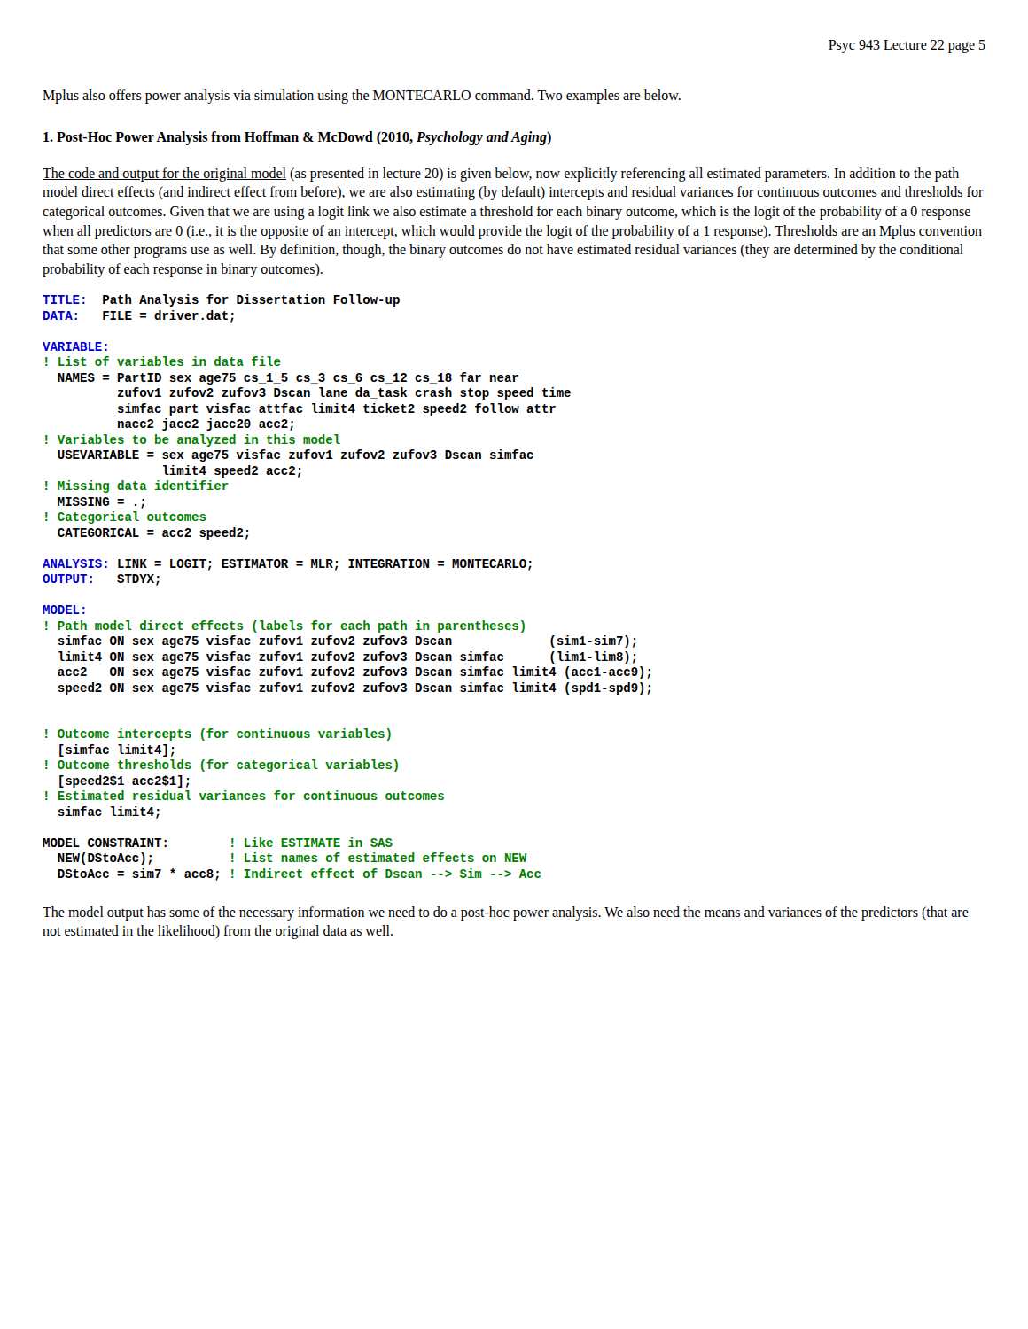Psyc 943 Lecture 22 page 5
Mplus also offers power analysis via simulation using the MONTECARLO command. Two examples are below.
1. Post-Hoc Power Analysis from Hoffman & McDowd (2010, Psychology and Aging)
The code and output for the original model (as presented in lecture 20) is given below, now explicitly referencing all estimated parameters. In addition to the path model direct effects (and indirect effect from before), we are also estimating (by default) intercepts and residual variances for continuous outcomes and thresholds for categorical outcomes. Given that we are using a logit link we also estimate a threshold for each binary outcome, which is the logit of the probability of a 0 response when all predictors are 0 (i.e., it is the opposite of an intercept, which would provide the logit of the probability of a 1 response). Thresholds are an Mplus convention that some other programs use as well. By definition, though, the binary outcomes do not have estimated residual variances (they are determined by the conditional probability of each response in binary outcomes).
TITLE:  Path Analysis for Dissertation Follow-up
DATA:   FILE = driver.dat;

VARIABLE:
! List of variables in data file
  NAMES = PartID sex age75 cs_1_5 cs_3 cs_6 cs_12 cs_18 far near
          zufov1 zufov2 zufov3 Dscan lane da_task crash stop speed time
          simfac part visfac attfac limit4 ticket2 speed2 follow attr
          nacc2 jacc2 jacc20 acc2;
! Variables to be analyzed in this model
  USEVARIABLE = sex age75 visfac zufov1 zufov2 zufov3 Dscan simfac
                limit4 speed2 acc2;
! Missing data identifier
  MISSING = .;
! Categorical outcomes
  CATEGORICAL = acc2 speed2;

ANALYSIS: LINK = LOGIT; ESTIMATOR = MLR; INTEGRATION = MONTECARLO;
OUTPUT:   STDYX;

MODEL:
! Path model direct effects (labels for each path in parentheses)
  simfac ON sex age75 visfac zufov1 zufov2 zufov3 Dscan             (sim1-sim7);
  limit4 ON sex age75 visfac zufov1 zufov2 zufov3 Dscan simfac      (lim1-lim8);
  acc2   ON sex age75 visfac zufov1 zufov2 zufov3 Dscan simfac limit4 (acc1-acc9);
  speed2 ON sex age75 visfac zufov1 zufov2 zufov3 Dscan simfac limit4 (spd1-spd9);


! Outcome intercepts (for continuous variables)
  [simfac limit4];
! Outcome thresholds (for categorical variables)
  [speed2$1 acc2$1];
! Estimated residual variances for continuous outcomes
  simfac limit4;

MODEL CONSTRAINT:        ! Like ESTIMATE in SAS
  NEW(DStoAcc);          ! List names of estimated effects on NEW
  DStoAcc = sim7 * acc8; ! Indirect effect of Dscan --> Sim --> Acc
The model output has some of the necessary information we need to do a post-hoc power analysis. We also need the means and variances of the predictors (that are not estimated in the likelihood) from the original data as well.